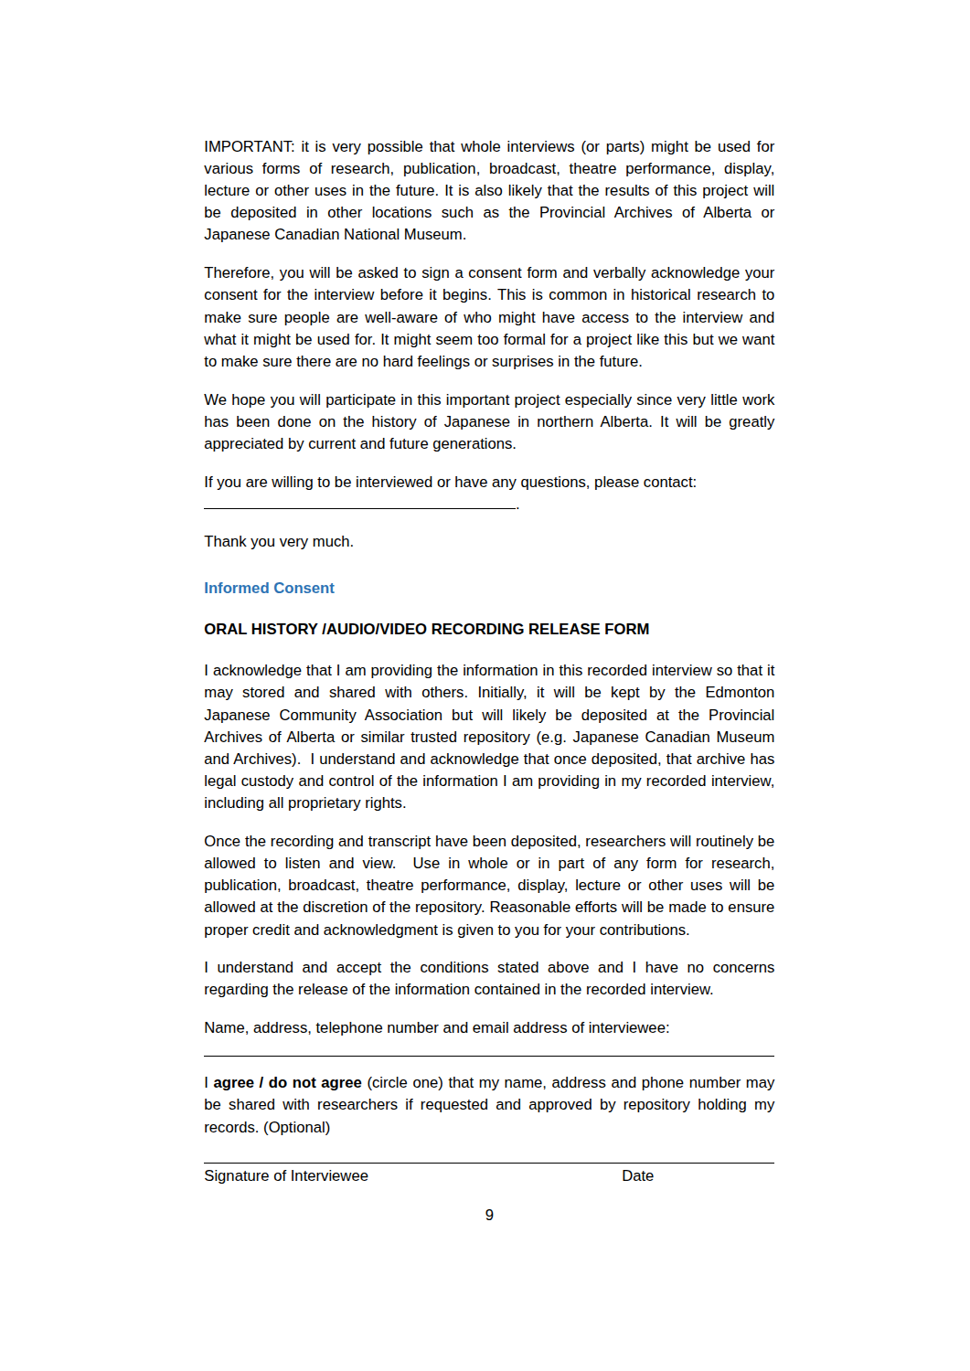IMPORTANT: it is very possible that whole interviews (or parts) might be used for various forms of research, publication, broadcast, theatre performance, display, lecture or other uses in the future. It is also likely that the results of this project will be deposited in other locations such as the Provincial Archives of Alberta or Japanese Canadian National Museum.
Therefore, you will be asked to sign a consent form and verbally acknowledge your consent for the interview before it begins. This is common in historical research to make sure people are well-aware of who might have access to the interview and what it might be used for. It might seem too formal for a project like this but we want to make sure there are no hard feelings or surprises in the future.
We hope you will participate in this important project especially since very little work has been done on the history of Japanese in northern Alberta. It will be greatly appreciated by current and future generations.
If you are willing to be interviewed or have any questions, please contact:
.
Thank you very much.
Informed Consent
ORAL HISTORY /AUDIO/VIDEO RECORDING RELEASE FORM
I acknowledge that I am providing the information in this recorded interview so that it may stored and shared with others. Initially, it will be kept by the Edmonton Japanese Community Association but will likely be deposited at the Provincial Archives of Alberta or similar trusted repository (e.g. Japanese Canadian Museum and Archives). I understand and acknowledge that once deposited, that archive has legal custody and control of the information I am providing in my recorded interview, including all proprietary rights.
Once the recording and transcript have been deposited, researchers will routinely be allowed to listen and view. Use in whole or in part of any form for research, publication, broadcast, theatre performance, display, lecture or other uses will be allowed at the discretion of the repository. Reasonable efforts will be made to ensure proper credit and acknowledgment is given to you for your contributions.
I understand and accept the conditions stated above and I have no concerns regarding the release of the information contained in the recorded interview.
Name, address, telephone number and email address of interviewee:
I agree / do not agree (circle one) that my name, address and phone number may be shared with researchers if requested and approved by repository holding my records. (Optional)
Signature of Interviewee Date
9